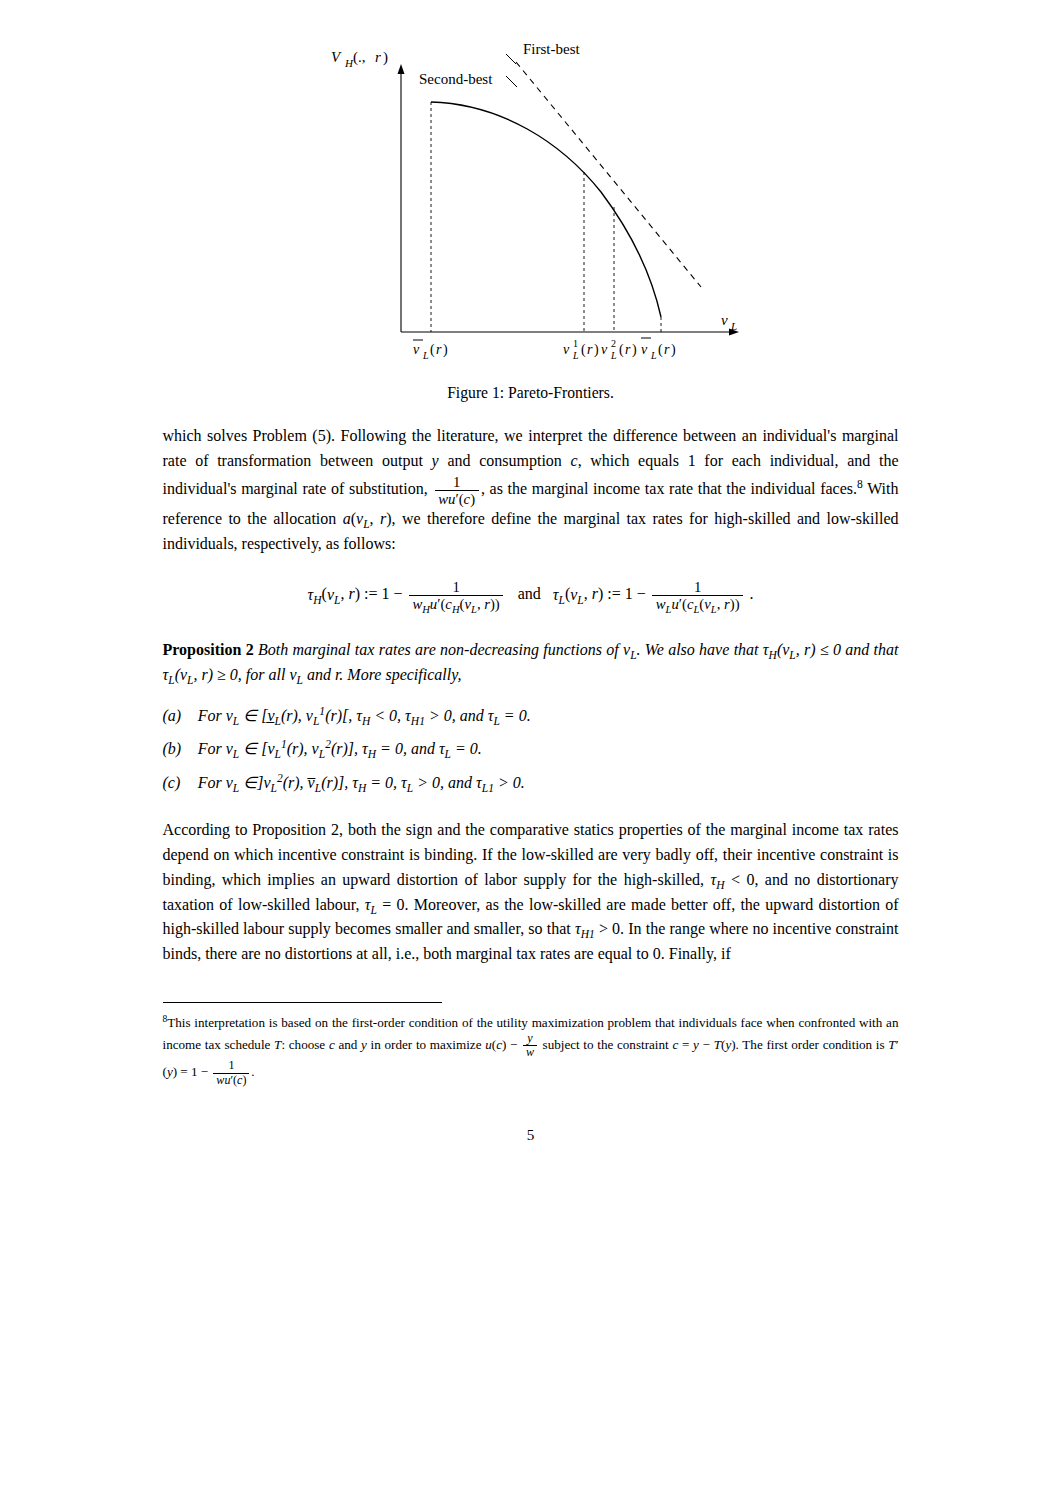V H (., r ) v L First-best Second-best v L ( r ) v 1 L ( r ) v 2 L ( r ) v L ( r )
Figure 1: Pareto-Frontiers.
which solves Problem (5). Following the literature, we interpret the difference between an individual's marginal rate of transformation between output y and consumption c, which equals 1 for each individual, and the individual's marginal rate of substitution, 1 wu′(c), as the marginal income tax rate that the individual faces.8 With reference to the allocation a(vL, r), we therefore define the marginal tax rates for high-skilled and low-skilled individuals, respectively, as follows:
τH(vL, r) := 1 − 1 wHu′(cH(vL, r)) and τL(vL, r) := 1 − 1 wLu′(cL(vL, r)) .
Proposition 2 Both marginal tax rates are non-decreasing functions of vL. We also have that τH(vL, r) ≤ 0 and that τL(vL, r) ≥ 0, for all vL and r. More specifically,
(a) For vL ∈ [v̲L(r), vL1(r)[, τH < 0, τH1 > 0, and τL = 0.
(b) For vL ∈ [vL1(r), vL2(r)], τH = 0, and τL = 0.
(c) For vL ∈]vL2(r), v̅L(r)], τH = 0, τL > 0, and τL1 > 0.
According to Proposition 2, both the sign and the comparative statics properties of the marginal income tax rates depend on which incentive constraint is binding. If the low-skilled are very badly off, their incentive constraint is binding, which implies an upward distortion of labor supply for the high-skilled, τH < 0, and no distortionary taxation of low-skilled labour, τL = 0. Moreover, as the low-skilled are made better off, the upward distortion of high-skilled labour supply becomes smaller and smaller, so that τH1 > 0. In the range where no incentive constraint binds, there are no distortions at all, i.e., both marginal tax rates are equal to 0. Finally, if
8This interpretation is based on the first-order condition of the utility maximization problem that individuals face when confronted with an income tax schedule T: choose c and y in order to maximize u(c) − yw subject to the constraint c = y − T(y). The first order condition is T′(y) = 1 − 1 wu′(c).
5